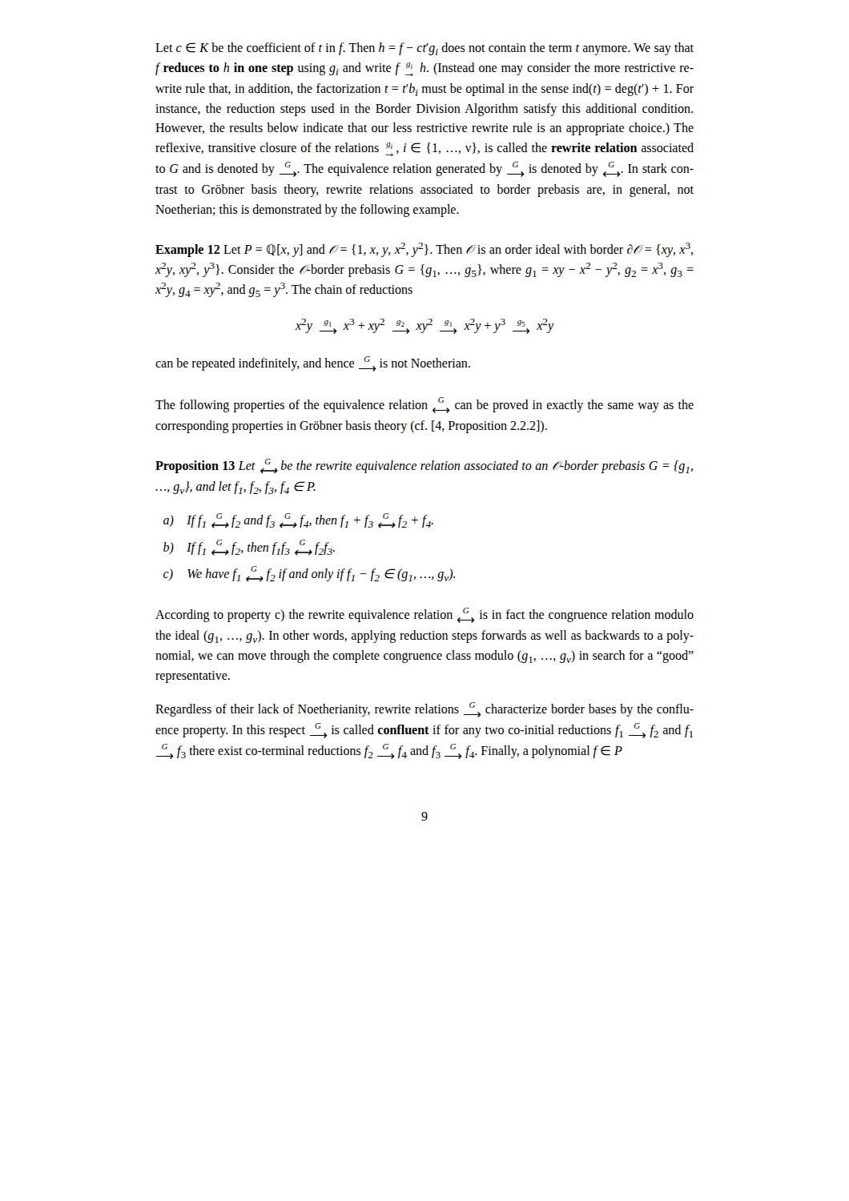Let c ∈ K be the coefficient of t in f. Then h = f − ct′gi does not contain the term t anymore. We say that f reduces to h in one step using gi and write f gi→ h. (Instead one may consider the more restrictive rewrite rule that, in addition, the factorization t = t′bi must be optimal in the sense ind(t) = deg(t′) + 1. For instance, the reduction steps used in the Border Division Algorithm satisfy this additional condition. However, the results below indicate that our less restrictive rewrite rule is an appropriate choice.) The reflexive, transitive closure of the relations gi→, i ∈ {1, …, ν}, is called the rewrite relation associated to G and is denoted by G⟶. The equivalence relation generated by G⟶ is denoted by G⟷. In stark contrast to Gröbner basis theory, rewrite relations associated to border prebasis are, in general, not Noetherian; this is demonstrated by the following example.
Example 12 Let P = ℚ[x, y] and 𝒪 = {1, x, y, x2, y2}. Then 𝒪 is an order ideal with border ∂𝒪 = {xy, x3, x2y, xy2, y3}. Consider the 𝒪-border prebasis G = {g1, …, g5}, where g1 = xy − x2 − y2, g2 = x3, g3 = x2y, g4 = xy2, and g5 = y3. The chain of reductions
x2y g1⟶ x3 + xy2 g2⟶ xy2 g1⟶ x2y + y3 g5⟶ x2y
can be repeated indefinitely, and hence G⟶ is not Noetherian.
The following properties of the equivalence relation G⟷ can be proved in exactly the same way as the corresponding properties in Gröbner basis theory (cf. [4, Proposition 2.2.2]).
Proposition 13 Let G⟷ be the rewrite equivalence relation associated to an 𝒪-border prebasis G = {g1, …, gν}, and let f1, f2, f3, f4 ∈ P.
a) If f1 G⟷ f2 and f3 G⟷ f4, then f1 + f3 G⟷ f2 + f4.
b) If f1 G⟷ f2, then f1f3 G⟷ f2f3.
c) We have f1 G⟷ f2 if and only if f1 − f2 ∈ (g1, …, gν).
According to property c) the rewrite equivalence relation G⟷ is in fact the congruence relation modulo the ideal (g1, …, gν). In other words, applying reduction steps forwards as well as backwards to a polynomial, we can move through the complete congruence class modulo (g1, …, gν) in search for a “good” representative.
Regardless of their lack of Noetherianity, rewrite relations G⟶ characterize border bases by the confluence property. In this respect G⟶ is called confluent if for any two co-initial reductions f1 G⟶ f2 and f1 G⟶ f3 there exist co-terminal reductions f2 G⟶ f4 and f3 G⟶ f4. Finally, a polynomial f ∈ P
9